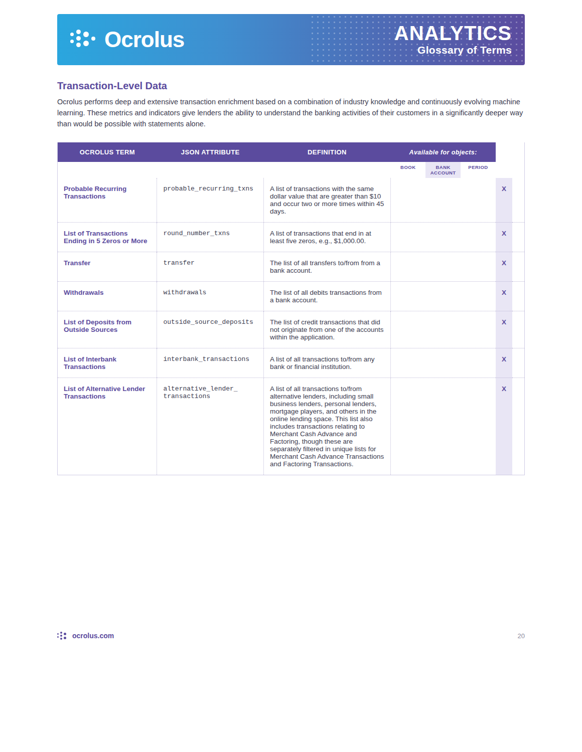Ocrolus
ANALYTICS
Glossary of Terms
Transaction-Level Data
Ocrolus performs deep and extensive transaction enrichment based on a combination of industry knowledge and continuously evolving machine learning. These metrics and indicators give lenders the ability to understand the banking activities of their customers in a significantly deeper way than would be possible with statements alone.
| OCROLUS TERM | JSON ATTRIBUTE | DEFINITION | Available for objects: |
| --- | --- | --- | --- |
| | BOOK BANK ACCOUNT PERIOD |
| Probable Recurring Transactions | probable_recurring_txns | A list of transactions with the same dollar value that are greater than $10 and occur two or more times within 45 days. | | X | |
| List of Transactions Ending in 5 Zeros or More | round_number_txns | A list of transactions that end in at least five zeros, e.g., $1,000.00. | | X | |
| Transfer | transfer | The list of all transfers to/from from a bank account. | | X | |
| Withdrawals | withdrawals | The list of all debits transactions from a bank account. | | X | |
| List of Deposits from Outside Sources | outside_source_deposits | The list of credit transactions that did not originate from one of the accounts within the application. | | X | |
| List of Interbank Transactions | interbank_transactions | A list of all transactions to/from any bank or financial institution. | | X | |
| List of Alternative Lender Transactions | alternative_lender_ transactions | A list of all transactions to/from alternative lenders, including small business lenders, personal lenders, mortgage players, and others in the online lending space. This list also includes transactions relating to Merchant Cash Advance and Factoring, though these are separately filtered in unique lists for Merchant Cash Advance Transactions and Factoring Transactions. | | X | |
ocrolus.com
20